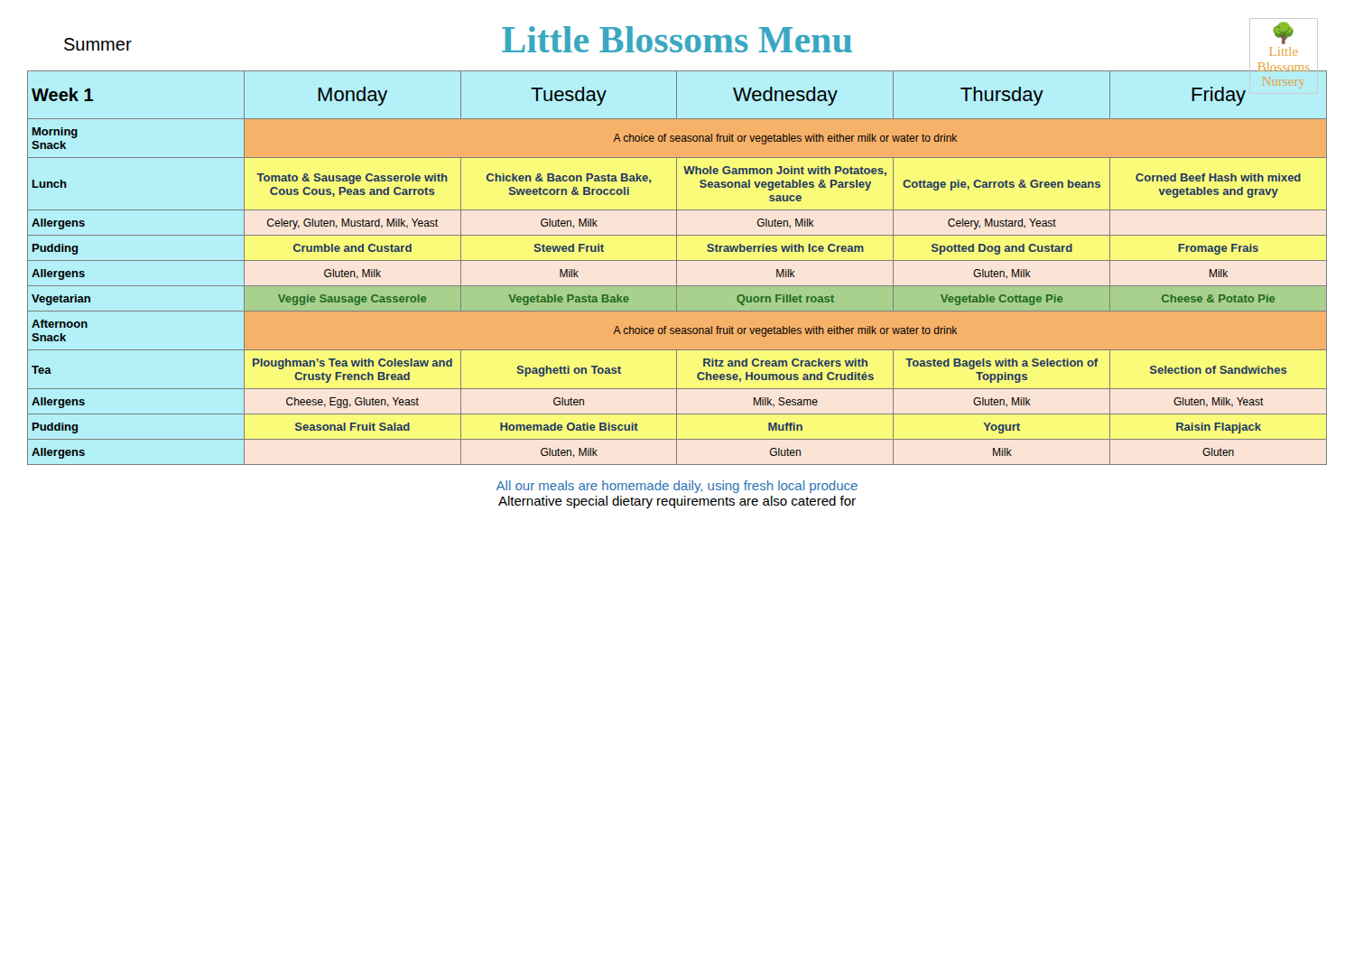Summer
Little Blossoms Menu
🌳
Little
Blossoms
Nursery
| Week 1 | Monday | Tuesday | Wednesday | Thursday | Friday |
| --- | --- | --- | --- | --- | --- |
| Morning Snack | A choice of seasonal fruit or vegetables with either milk or water to drink |
| Lunch | Tomato & Sausage Casserole with Cous Cous, Peas and Carrots | Chicken & Bacon Pasta Bake, Sweetcorn & Broccoli | Whole Gammon Joint with Potatoes, Seasonal vegetables & Parsley sauce | Cottage pie, Carrots & Green beans | Corned Beef Hash with mixed vegetables and gravy |
| Allergens | Celery, Gluten, Mustard, Milk, Yeast | Gluten, Milk | Gluten, Milk | Celery, Mustard, Yeast | |
| Pudding | Crumble and Custard | Stewed Fruit | Strawberries with Ice Cream | Spotted Dog and Custard | Fromage Frais |
| Allergens | Gluten, Milk | Milk | Milk | Gluten, Milk | Milk |
| Vegetarian | Veggie Sausage Casserole | Vegetable Pasta Bake | Quorn Fillet roast | Vegetable Cottage Pie | Cheese & Potato Pie |
| Afternoon Snack | A choice of seasonal fruit or vegetables with either milk or water to drink |
| Tea | Ploughman’s Tea with Coleslaw and Crusty French Bread | Spaghetti on Toast | Ritz and Cream Crackers with Cheese, Houmous and Crudités | Toasted Bagels with a Selection of Toppings | Selection of Sandwiches |
| Allergens | Cheese, Egg, Gluten, Yeast | Gluten | Milk, Sesame | Gluten, Milk | Gluten, Milk, Yeast |
| Pudding | Seasonal Fruit Salad | Homemade Oatie Biscuit | Muffin | Yogurt | Raisin Flapjack |
| Allergens | | Gluten, Milk | Gluten | Milk | Gluten |
All our meals are homemade daily, using fresh local produce
Alternative special dietary requirements are also catered for